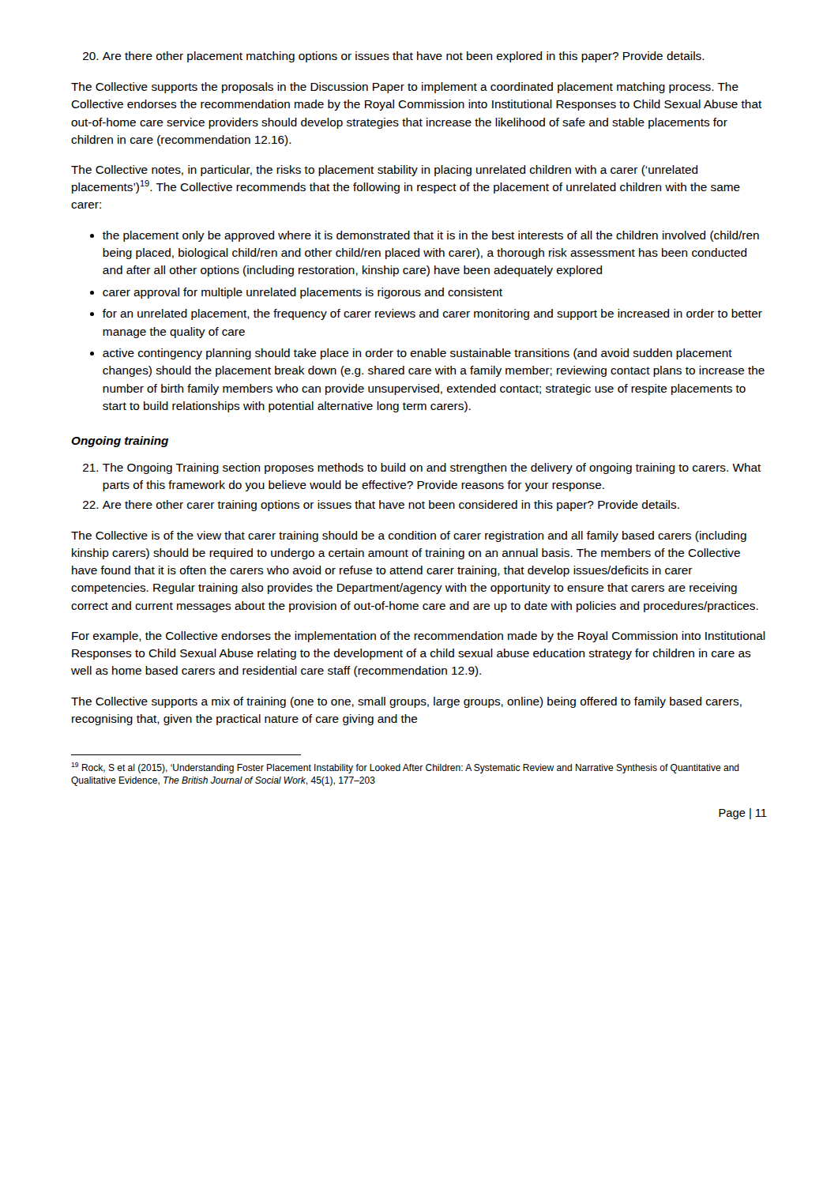Are there other placement matching options or issues that have not been explored in this paper? Provide details.
The Collective supports the proposals in the Discussion Paper to implement a coordinated placement matching process. The Collective endorses the recommendation made by the Royal Commission into Institutional Responses to Child Sexual Abuse that out-of-home care service providers should develop strategies that increase the likelihood of safe and stable placements for children in care (recommendation 12.16).
The Collective notes, in particular, the risks to placement stability in placing unrelated children with a carer (‘unrelated placements’)19. The Collective recommends that the following in respect of the placement of unrelated children with the same carer:
the placement only be approved where it is demonstrated that it is in the best interests of all the children involved (child/ren being placed, biological child/ren and other child/ren placed with carer), a thorough risk assessment has been conducted and after all other options (including restoration, kinship care) have been adequately explored
carer approval for multiple unrelated placements is rigorous and consistent
for an unrelated placement, the frequency of carer reviews and carer monitoring and support be increased in order to better manage the quality of care
active contingency planning should take place in order to enable sustainable transitions (and avoid sudden placement changes) should the placement break down (e.g. shared care with a family member; reviewing contact plans to increase the number of birth family members who can provide unsupervised, extended contact; strategic use of respite placements to start to build relationships with potential alternative long term carers).
Ongoing training
The Ongoing Training section proposes methods to build on and strengthen the delivery of ongoing training to carers. What parts of this framework do you believe would be effective? Provide reasons for your response.
Are there other carer training options or issues that have not been considered in this paper? Provide details.
The Collective is of the view that carer training should be a condition of carer registration and all family based carers (including kinship carers) should be required to undergo a certain amount of training on an annual basis. The members of the Collective have found that it is often the carers who avoid or refuse to attend carer training, that develop issues/deficits in carer competencies. Regular training also provides the Department/agency with the opportunity to ensure that carers are receiving correct and current messages about the provision of out-of-home care and are up to date with policies and procedures/practices.
For example, the Collective endorses the implementation of the recommendation made by the Royal Commission into Institutional Responses to Child Sexual Abuse relating to the development of a child sexual abuse education strategy for children in care as well as home based carers and residential care staff (recommendation 12.9).
The Collective supports a mix of training (one to one, small groups, large groups, online) being offered to family based carers, recognising that, given the practical nature of care giving and the
19 Rock, S et al (2015), ‘Understanding Foster Placement Instability for Looked After Children: A Systematic Review and Narrative Synthesis of Quantitative and Qualitative Evidence, The British Journal of Social Work, 45(1), 177–203
Page | 11